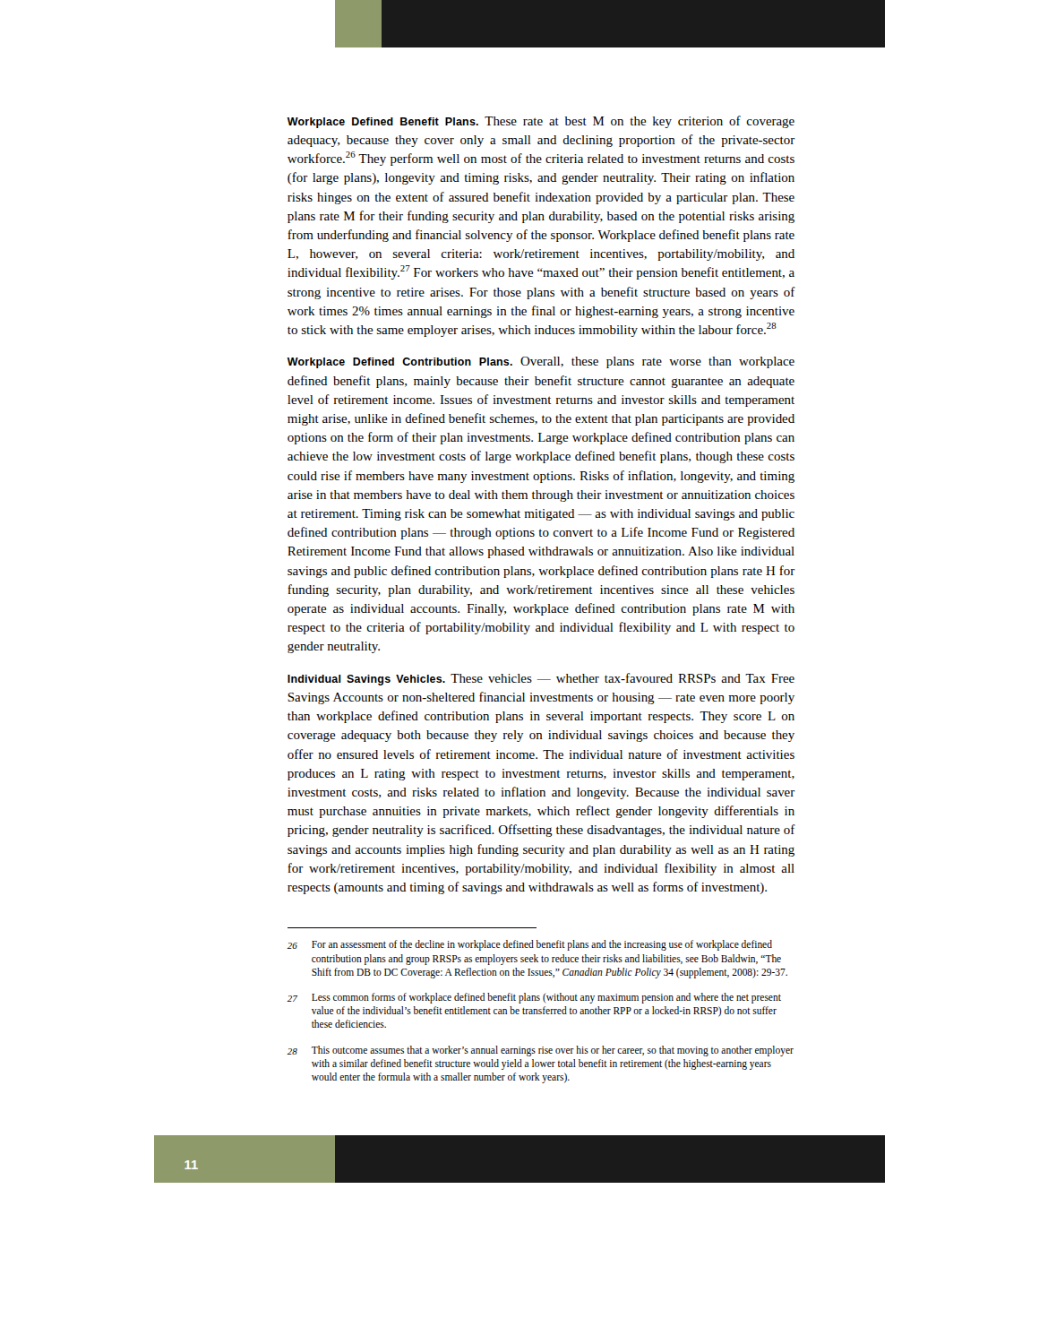Workplace Defined Benefit Plans. These rate at best M on the key criterion of coverage adequacy, because they cover only a small and declining proportion of the private-sector workforce.26 They perform well on most of the criteria related to investment returns and costs (for large plans), longevity and timing risks, and gender neutrality. Their rating on inflation risks hinges on the extent of assured benefit indexation provided by a particular plan. These plans rate M for their funding security and plan durability, based on the potential risks arising from underfunding and financial solvency of the sponsor. Workplace defined benefit plans rate L, however, on several criteria: work/retirement incentives, portability/mobility, and individual flexibility.27 For workers who have “maxed out” their pension benefit entitlement, a strong incentive to retire arises. For those plans with a benefit structure based on years of work times 2% times annual earnings in the final or highest-earning years, a strong incentive to stick with the same employer arises, which induces immobility within the labour force.28
Workplace Defined Contribution Plans. Overall, these plans rate worse than workplace defined benefit plans, mainly because their benefit structure cannot guarantee an adequate level of retirement income. Issues of investment returns and investor skills and temperament might arise, unlike in defined benefit schemes, to the extent that plan participants are provided options on the form of their plan investments. Large workplace defined contribution plans can achieve the low investment costs of large workplace defined benefit plans, though these costs could rise if members have many investment options. Risks of inflation, longevity, and timing arise in that members have to deal with them through their investment or annuitization choices at retirement. Timing risk can be somewhat mitigated — as with individual savings and public defined contribution plans — through options to convert to a Life Income Fund or Registered Retirement Income Fund that allows phased withdrawals or annuitization. Also like individual savings and public defined contribution plans, workplace defined contribution plans rate H for funding security, plan durability, and work/retirement incentives since all these vehicles operate as individual accounts. Finally, workplace defined contribution plans rate M with respect to the criteria of portability/mobility and individual flexibility and L with respect to gender neutrality.
Individual Savings Vehicles. These vehicles — whether tax-favoured RRSPs and Tax Free Savings Accounts or non-sheltered financial investments or housing — rate even more poorly than workplace defined contribution plans in several important respects. They score L on coverage adequacy both because they rely on individual savings choices and because they offer no ensured levels of retirement income. The individual nature of investment activities produces an L rating with respect to investment returns, investor skills and temperament, investment costs, and risks related to inflation and longevity. Because the individual saver must purchase annuities in private markets, which reflect gender longevity differentials in pricing, gender neutrality is sacrificed. Offsetting these disadvantages, the individual nature of savings and accounts implies high funding security and plan durability as well as an H rating for work/retirement incentives, portability/mobility, and individual flexibility in almost all respects (amounts and timing of savings and withdrawals as well as forms of investment).
26
For an assessment of the decline in workplace defined benefit plans and the increasing use of workplace defined contribution plans and group RRSPs as employers seek to reduce their risks and liabilities, see Bob Baldwin, “The Shift from DB to DC Coverage: A Reflection on the Issues,” Canadian Public Policy 34 (supplement, 2008): 29-37.
27
Less common forms of workplace defined benefit plans (without any maximum pension and where the net present value of the individual’s benefit entitlement can be transferred to another RPP or a locked-in RRSP) do not suffer these deficiencies.
28
This outcome assumes that a worker’s annual earnings rise over his or her career, so that moving to another employer with a similar defined benefit structure would yield a lower total benefit in retirement (the highest-earning years would enter the formula with a smaller number of work years).
11